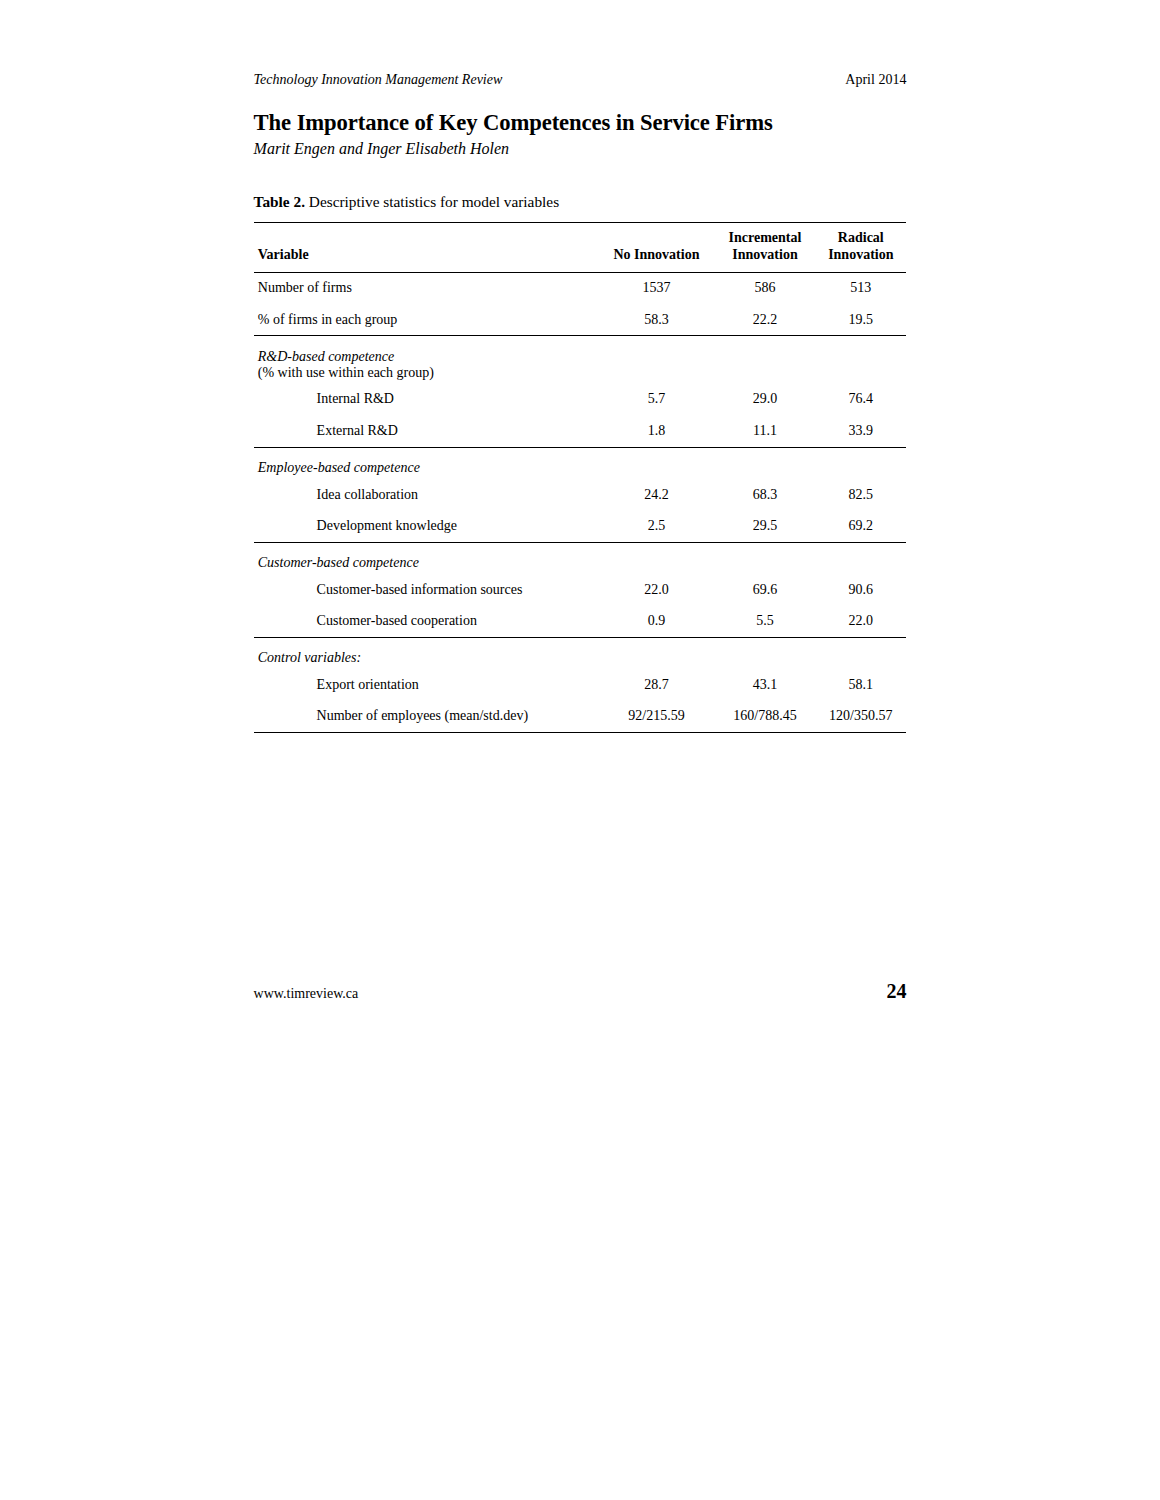Technology Innovation Management Review April 2014
The Importance of Key Competences in Service Firms
Marit Engen and Inger Elisabeth Holen
Table 2. Descriptive statistics for model variables
| Variable | No Innovation | Incremental Innovation | Radical Innovation |
| --- | --- | --- | --- |
| Number of firms | 1537 | 586 | 513 |
| % of firms in each group | 58.3 | 22.2 | 19.5 |
| R&D-based competence (% with use within each group) |
| Internal R&D | 5.7 | 29.0 | 76.4 |
| External R&D | 1.8 | 11.1 | 33.9 |
| Employee-based competence |
| Idea collaboration | 24.2 | 68.3 | 82.5 |
| Development knowledge | 2.5 | 29.5 | 69.2 |
| Customer-based competence |
| Customer-based information sources | 22.0 | 69.6 | 90.6 |
| Customer-based cooperation | 0.9 | 5.5 | 22.0 |
| Control variables: |
| Export orientation | 28.7 | 43.1 | 58.1 |
| Number of employees (mean/std.dev) | 92/215.59 | 160/788.45 | 120/350.57 |
www.timreview.ca 24